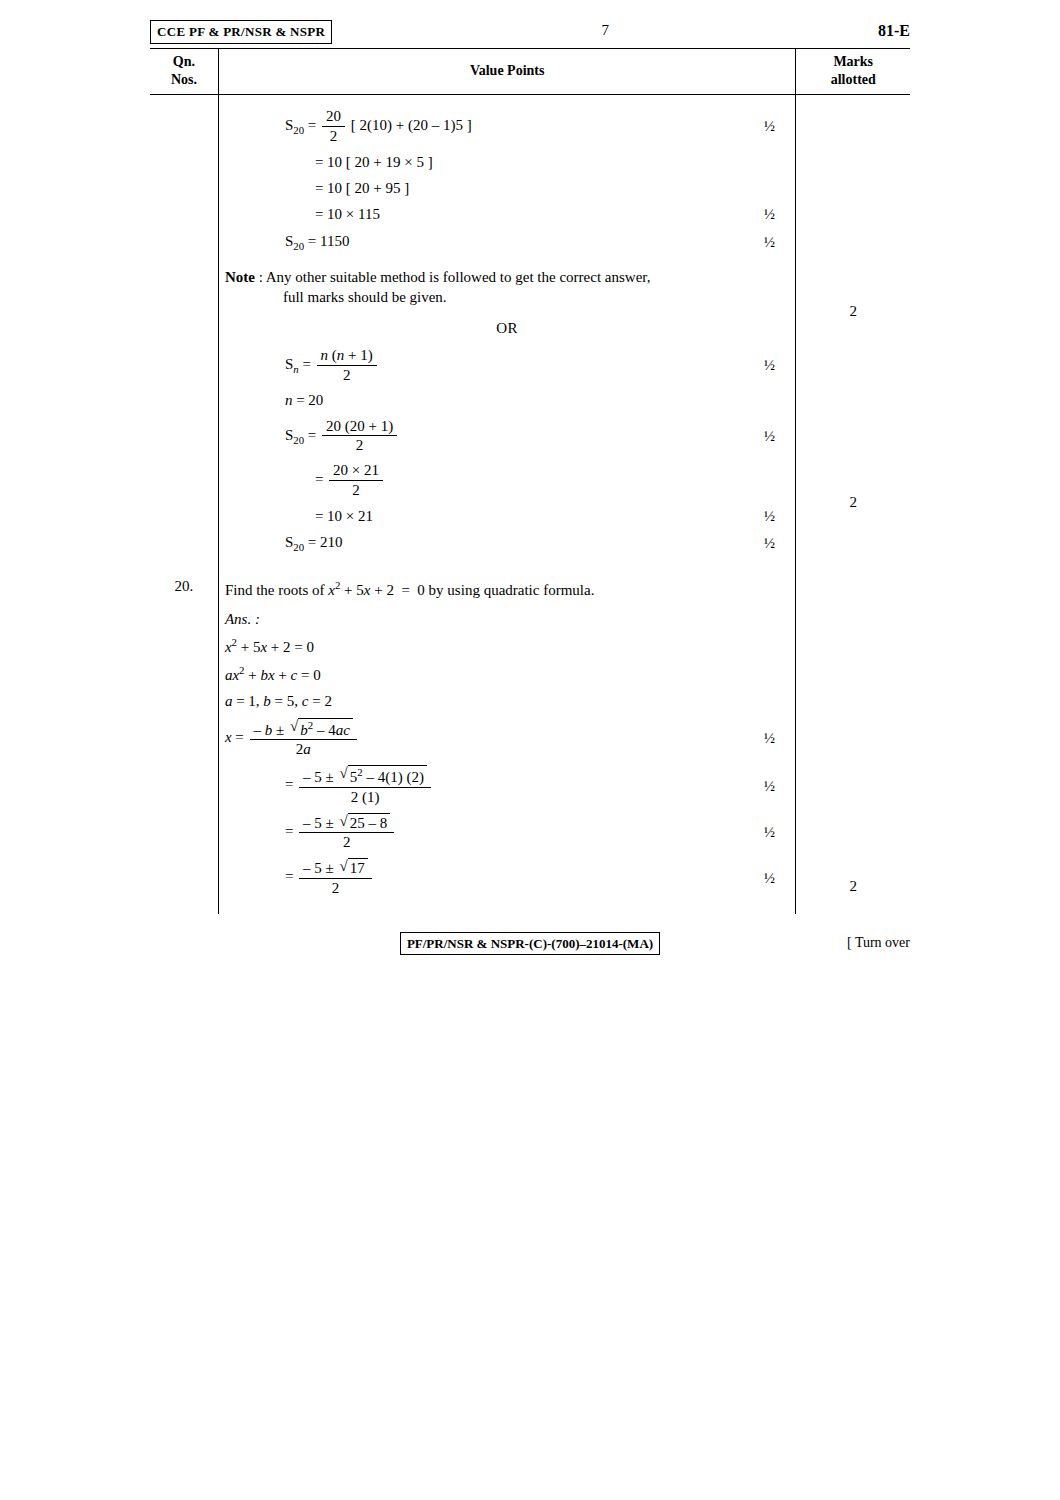CCE PF & PR/NSR & NSPR
7
81-E
| Qn. Nos. | Value Points | Marks allotted |
| --- | --- | --- |
| | S 20 = 20 2 [ 2(10) + (20 – 1)5 ] ½ = 10 [ 20 + 19 × 5 ] = 10 [ 20 + 95 ] = 10 × 115 ½ S 20 = 1150 ½ Note : Any other suitable method is followed to get the correct answer, full marks should be given. OR S n = n ( n + 1) 2 ½ n = 20 S 20 = 20 (20 + 1) 2 ½ = 20 × 21 2 = 10 × 21 ½ S 20 = 210 ½ | 2 2 |
| 20. | Find the roots of x 2 + 5 x + 2 = 0 by using quadratic formula. Ans. : x 2 + 5 x + 2 = 0 ax 2 + bx + c = 0 a = 1, b = 5, c = 2 x = – b ± b 2 – 4 ac 2 a ½ = – 5 ± 5 2 – 4(1) (2) 2 (1) ½ = – 5 ± 25 – 8 2 ½ = – 5 ± 17 2 ½ | 2 |
PF/PR/NSR & NSPR-(C)-(700)–21014-(MA)
[ Turn over